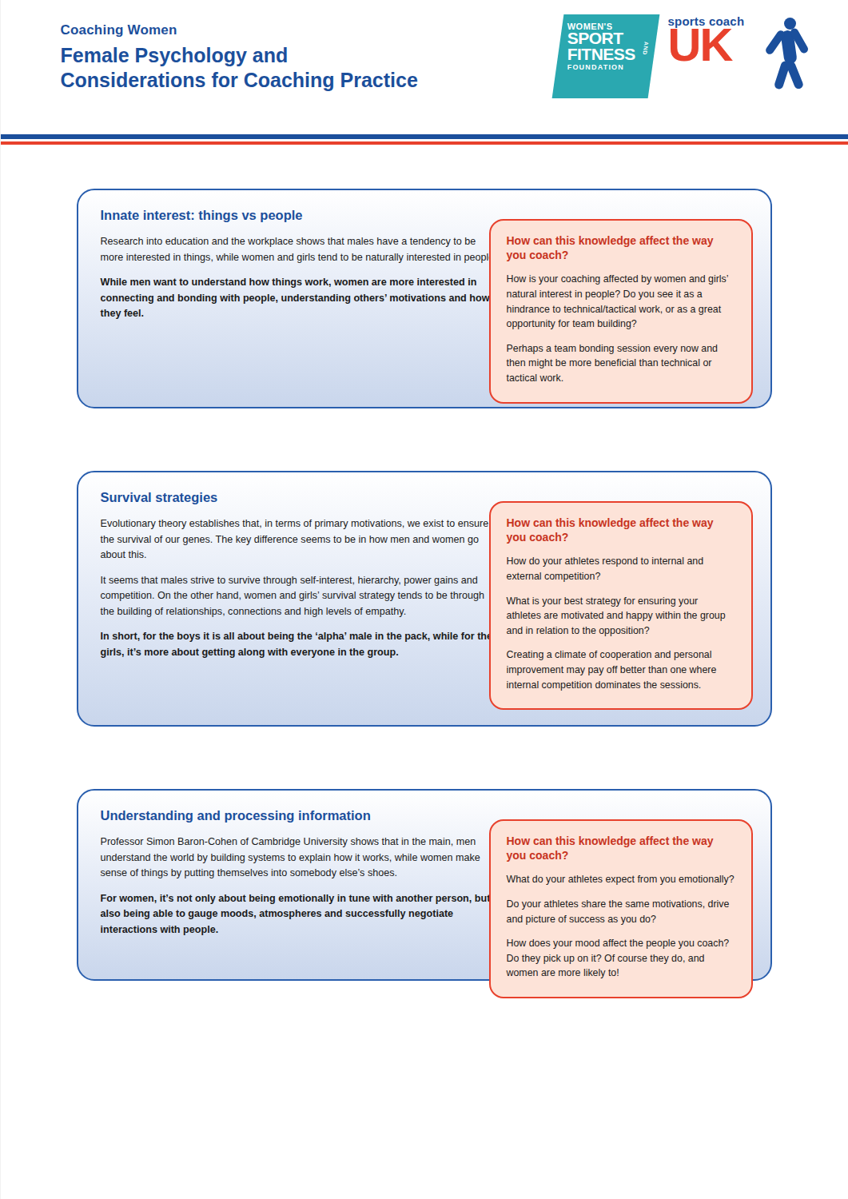Coaching Women
Female Psychology and
Considerations for Coaching Practice
WOMEN'S
SPORT
FITNESS
FOUNDATION
AND
sports coach
UK
Innate interest: things vs people
Research into education and the workplace shows that males have a tendency to be more interested in things, while women and girls tend to be naturally interested in people.
While men want to understand how things work, women are more interested in connecting and bonding with people, understanding others’ motivations and how they feel.
How can this knowledge affect the way you coach?
How is your coaching affected by women and girls’ natural interest in people? Do you see it as a hindrance to technical/tactical work, or as a great opportunity for team building?
Perhaps a team bonding session every now and then might be more beneficial than technical or tactical work.
Survival strategies
Evolutionary theory establishes that, in terms of primary motivations, we exist to ensure the survival of our genes. The key difference seems to be in how men and women go about this.
It seems that males strive to survive through self-interest, hierarchy, power gains and competition. On the other hand, women and girls’ survival strategy tends to be through the building of relationships, connections and high levels of empathy.
In short, for the boys it is all about being the ‘alpha’ male in the pack, while for the girls, it’s more about getting along with everyone in the group.
How can this knowledge affect the way you coach?
How do your athletes respond to internal and external competition?
What is your best strategy for ensuring your athletes are motivated and happy within the group and in relation to the opposition?
Creating a climate of cooperation and personal improvement may pay off better than one where internal competition dominates the sessions.
Understanding and processing information
Professor Simon Baron-Cohen of Cambridge University shows that in the main, men understand the world by building systems to explain how it works, while women make sense of things by putting themselves into somebody else’s shoes.
For women, it’s not only about being emotionally in tune with another person, but also being able to gauge moods, atmospheres and successfully negotiate interactions with people.
How can this knowledge affect the way you coach?
What do your athletes expect from you emotionally?
Do your athletes share the same motivations, drive and picture of success as you do?
How does your mood affect the people you coach? Do they pick up on it? Of course they do, and women are more likely to!